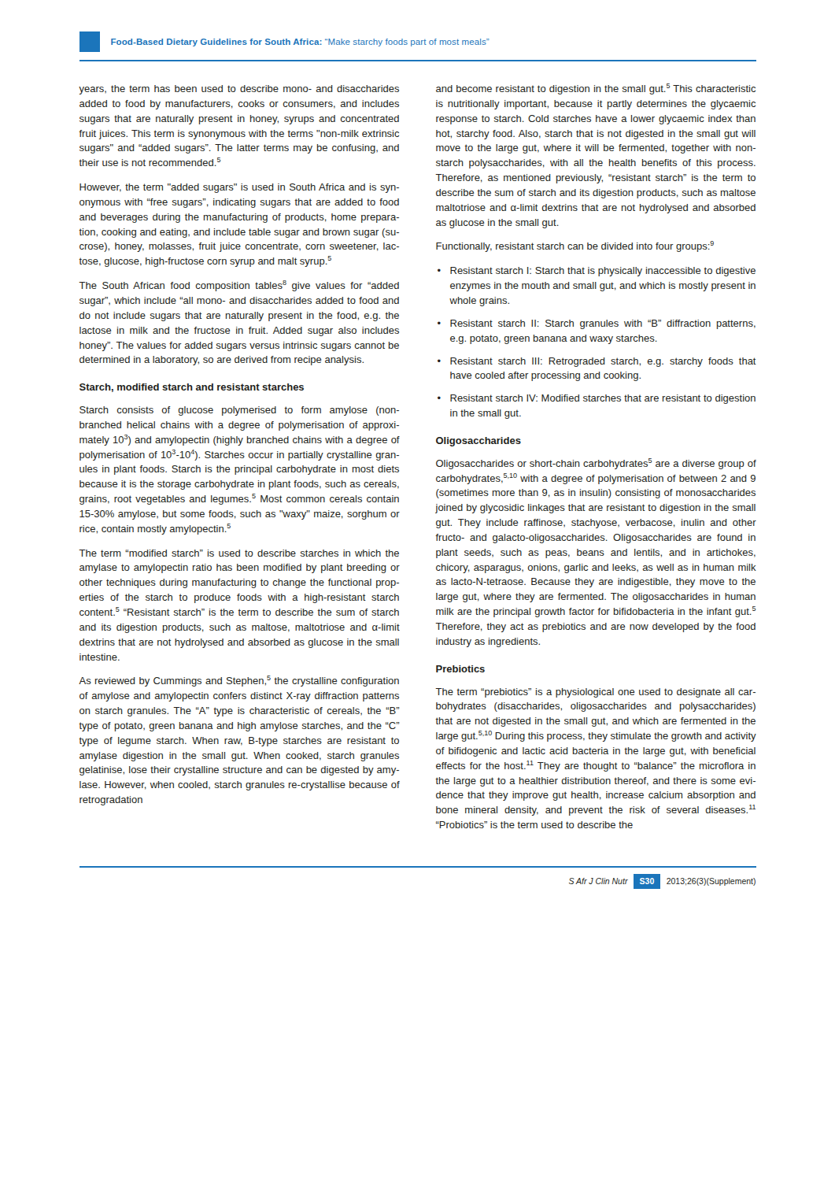Food-Based Dietary Guidelines for South Africa: “Make starchy foods part of most meals”
years, the term has been used to describe mono- and disaccharides added to food by manufacturers, cooks or consumers, and includes sugars that are naturally present in honey, syrups and concentrated fruit juices. This term is synonymous with the terms "non-milk extrinsic sugars" and “added sugars”. The latter terms may be confusing, and their use is not recommended.5
However, the term "added sugars" is used in South Africa and is synonymous with “free sugars”, indicating sugars that are added to food and beverages during the manufacturing of products, home preparation, cooking and eating, and include table sugar and brown sugar (sucrose), honey, molasses, fruit juice concentrate, corn sweetener, lactose, glucose, high-fructose corn syrup and malt syrup.5
The South African food composition tables8 give values for “added sugar”, which include “all mono- and disaccharides added to food and do not include sugars that are naturally present in the food, e.g. the lactose in milk and the fructose in fruit. Added sugar also includes honey”. The values for added sugars versus intrinsic sugars cannot be determined in a laboratory, so are derived from recipe analysis.
Starch, modified starch and resistant starches
Starch consists of glucose polymerised to form amylose (non-branched helical chains with a degree of polymerisation of approximately 103) and amylopectin (highly branched chains with a degree of polymerisation of 103-104). Starches occur in partially crystalline granules in plant foods. Starch is the principal carbohydrate in most diets because it is the storage carbohydrate in plant foods, such as cereals, grains, root vegetables and legumes.5 Most common cereals contain 15-30% amylose, but some foods, such as "waxy" maize, sorghum or rice, contain mostly amylopectin.5
The term “modified starch” is used to describe starches in which the amylase to amylopectin ratio has been modified by plant breeding or other techniques during manufacturing to change the functional properties of the starch to produce foods with a high-resistant starch content.5 “Resistant starch” is the term to describe the sum of starch and its digestion products, such as maltose, maltotriose and α-limit dextrins that are not hydrolysed and absorbed as glucose in the small intestine.
As reviewed by Cummings and Stephen,5 the crystalline configuration of amylose and amylopectin confers distinct X-ray diffraction patterns on starch granules. The “A” type is characteristic of cereals, the “B” type of potato, green banana and high amylose starches, and the “C” type of legume starch. When raw, B-type starches are resistant to amylase digestion in the small gut. When cooked, starch granules gelatinise, lose their crystalline structure and can be digested by amylase. However, when cooled, starch granules re-crystallise because of retrogradation
and become resistant to digestion in the small gut.5 This characteristic is nutritionally important, because it partly determines the glycaemic response to starch. Cold starches have a lower glycaemic index than hot, starchy food. Also, starch that is not digested in the small gut will move to the large gut, where it will be fermented, together with non-starch polysaccharides, with all the health benefits of this process. Therefore, as mentioned previously, “resistant starch” is the term to describe the sum of starch and its digestion products, such as maltose maltotriose and α-limit dextrins that are not hydrolysed and absorbed as glucose in the small gut.
Functionally, resistant starch can be divided into four groups:9
Resistant starch I: Starch that is physically inaccessible to digestive enzymes in the mouth and small gut, and which is mostly present in whole grains.
Resistant starch II: Starch granules with “B” diffraction patterns, e.g. potato, green banana and waxy starches.
Resistant starch III: Retrograded starch, e.g. starchy foods that have cooled after processing and cooking.
Resistant starch IV: Modified starches that are resistant to digestion in the small gut.
Oligosaccharides
Oligosaccharides or short-chain carbohydrates5 are a diverse group of carbohydrates,5,10 with a degree of polymerisation of between 2 and 9 (sometimes more than 9, as in insulin) consisting of monosaccharides joined by glycosidic linkages that are resistant to digestion in the small gut. They include raffinose, stachyose, verbacose, inulin and other fructo- and galacto-oligosaccharides. Oligosaccharides are found in plant seeds, such as peas, beans and lentils, and in artichokes, chicory, asparagus, onions, garlic and leeks, as well as in human milk as lacto-N-tetraose. Because they are indigestible, they move to the large gut, where they are fermented. The oligosaccharides in human milk are the principal growth factor for bifidobacteria in the infant gut.5 Therefore, they act as prebiotics and are now developed by the food industry as ingredients.
Prebiotics
The term “prebiotics” is a physiological one used to designate all carbohydrates (disaccharides, oligosaccharides and polysaccharides) that are not digested in the small gut, and which are fermented in the large gut.5,10 During this process, they stimulate the growth and activity of bifidogenic and lactic acid bacteria in the large gut, with beneficial effects for the host.11 They are thought to “balance” the microflora in the large gut to a healthier distribution thereof, and there is some evidence that they improve gut health, increase calcium absorption and bone mineral density, and prevent the risk of several diseases.11 “Probiotics” is the term used to describe the
S Afr J Clin Nutr S30 2013;26(3)(Supplement)